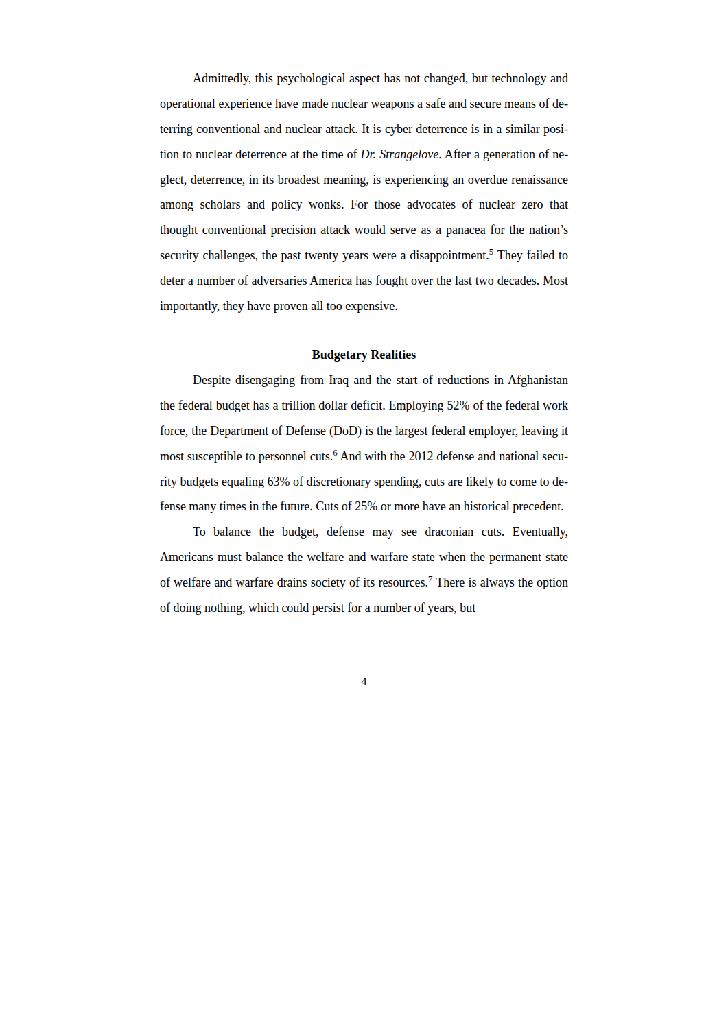Admittedly, this psychological aspect has not changed, but technology and operational experience have made nuclear weapons a safe and secure means of deterring conventional and nuclear attack. It is cyber deterrence is in a similar position to nuclear deterrence at the time of Dr. Strangelove. After a generation of neglect, deterrence, in its broadest meaning, is experiencing an overdue renaissance among scholars and policy wonks. For those advocates of nuclear zero that thought conventional precision attack would serve as a panacea for the nation’s security challenges, the past twenty years were a disappointment.5 They failed to deter a number of adversaries America has fought over the last two decades. Most importantly, they have proven all too expensive.
Budgetary Realities
Despite disengaging from Iraq and the start of reductions in Afghanistan the federal budget has a trillion dollar deficit. Employing 52% of the federal work force, the Department of Defense (DoD) is the largest federal employer, leaving it most susceptible to personnel cuts.6 And with the 2012 defense and national security budgets equaling 63% of discretionary spending, cuts are likely to come to defense many times in the future. Cuts of 25% or more have an historical precedent.
To balance the budget, defense may see draconian cuts. Eventually, Americans must balance the welfare and warfare state when the permanent state of welfare and warfare drains society of its resources.7 There is always the option of doing nothing, which could persist for a number of years, but
4